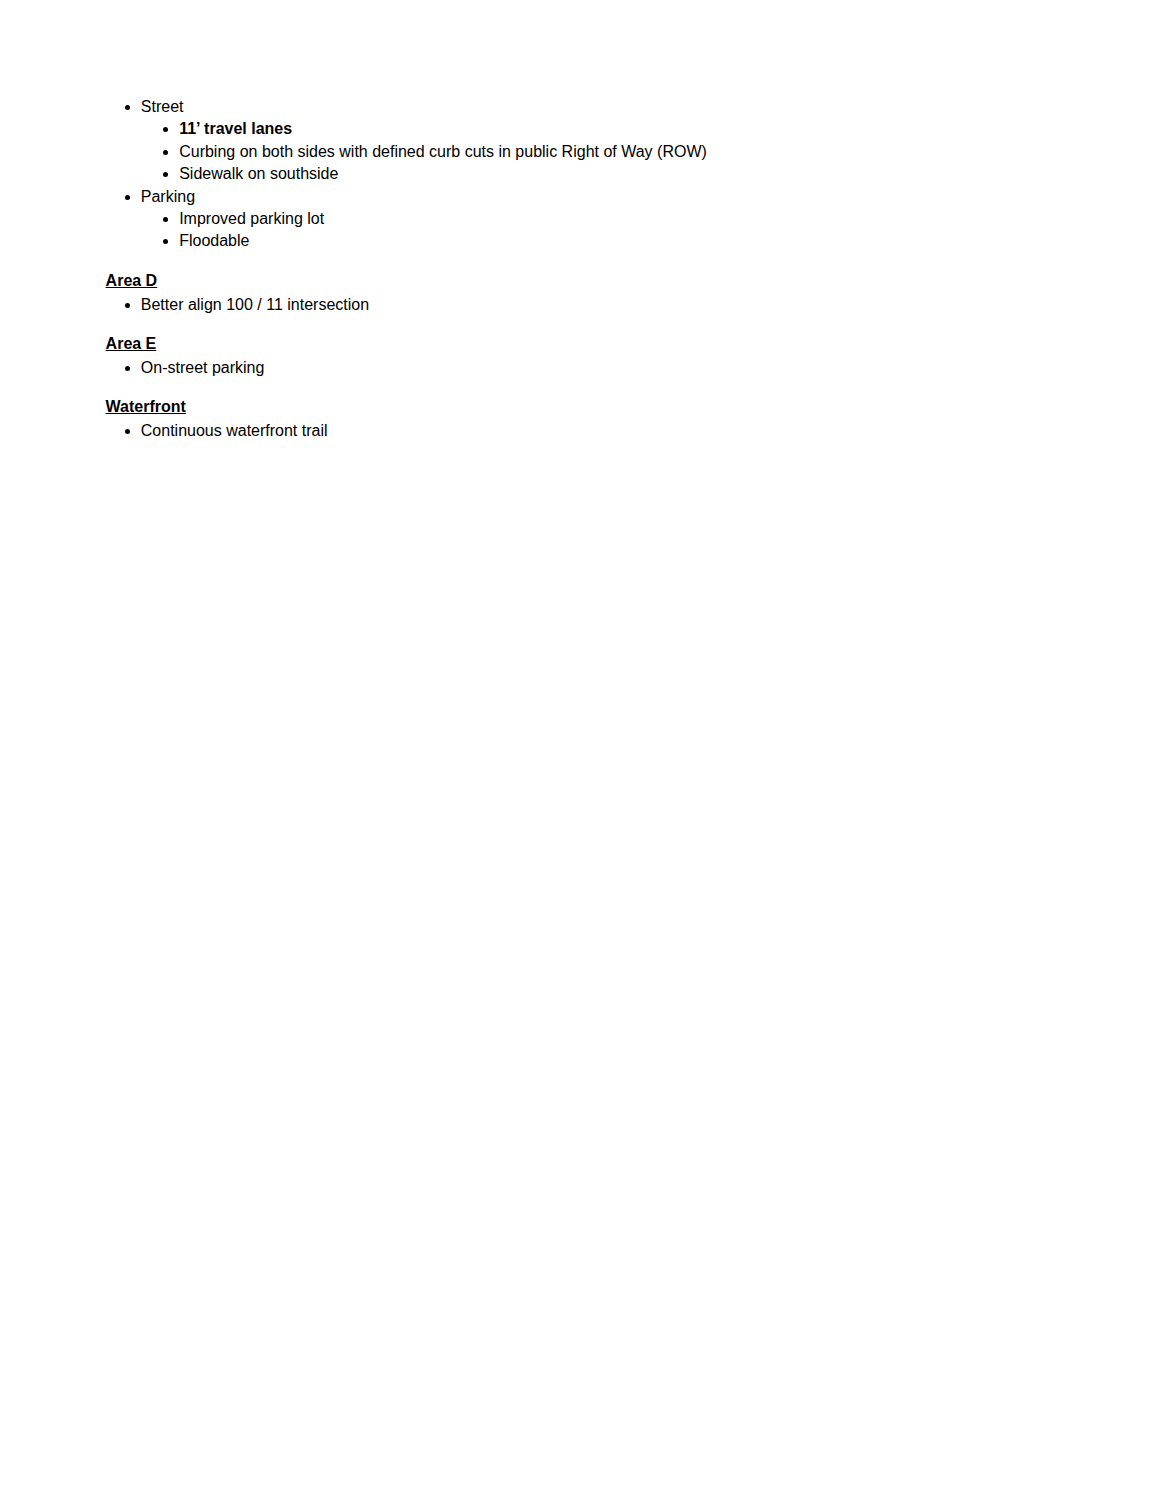Street
11’ travel lanes
Curbing on both sides with defined curb cuts in public Right of Way (ROW)
Sidewalk on southside
Parking
Improved parking lot
Floodable
Area D
Better align 100 / 11 intersection
Area E
On-street parking
Waterfront
Continuous waterfront trail